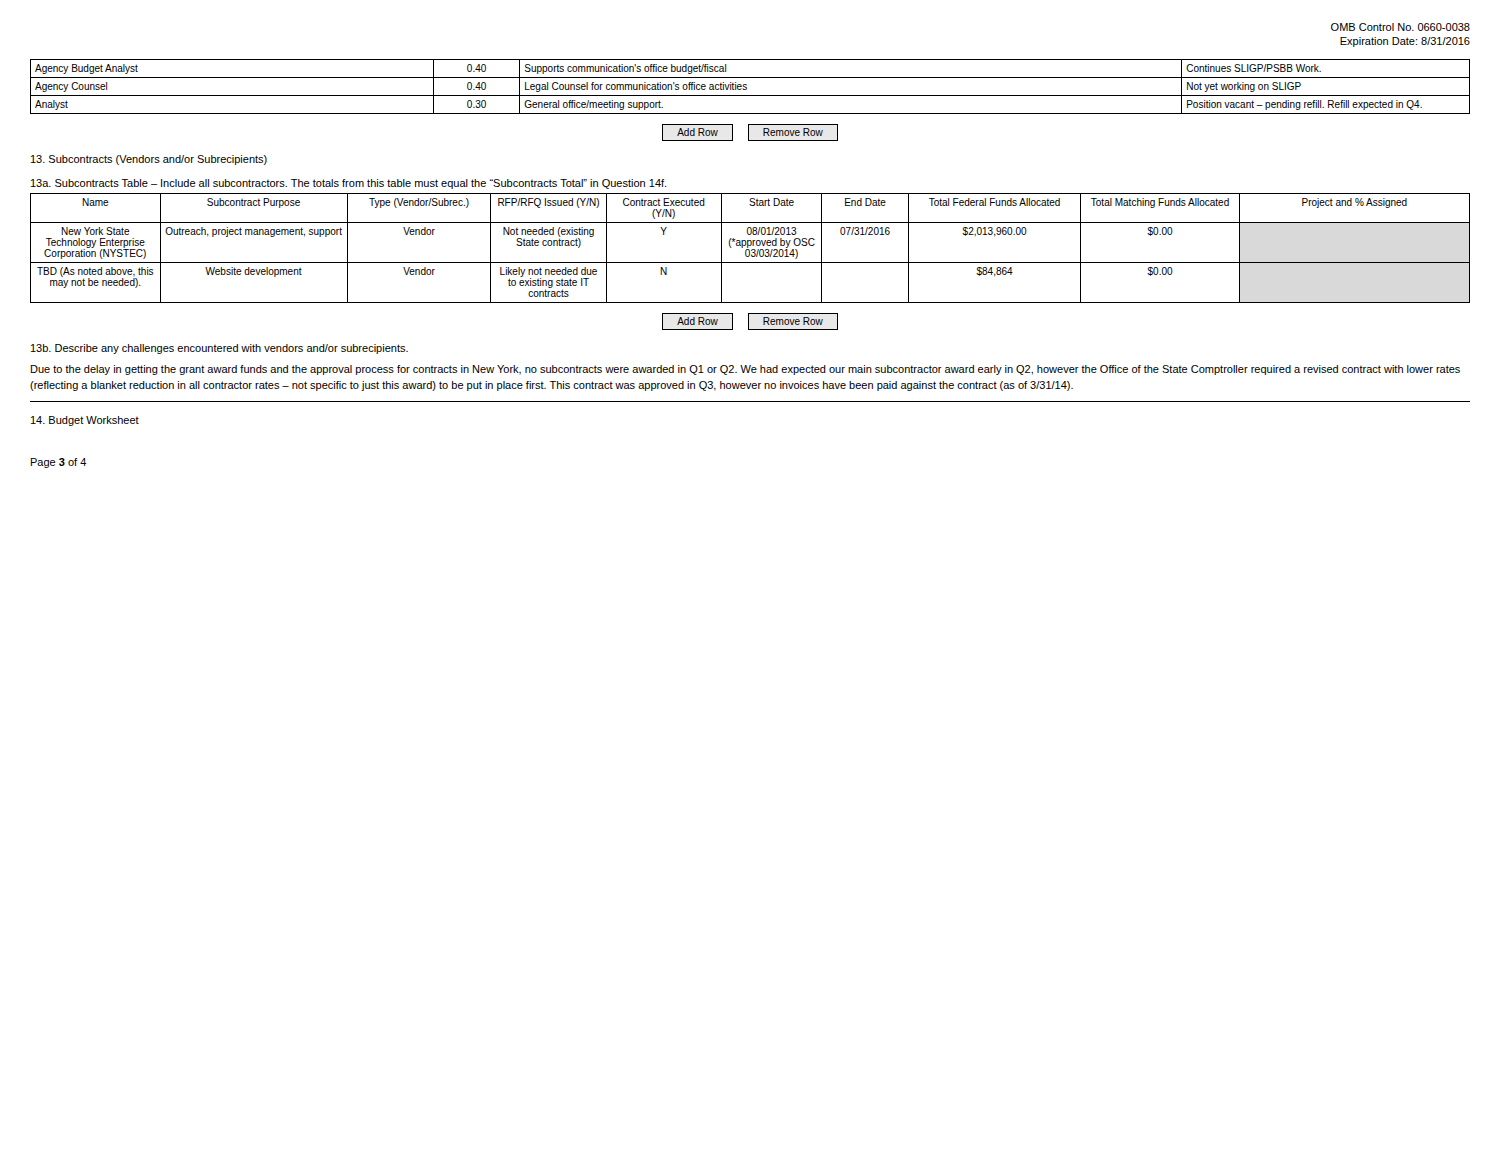OMB Control No. 0660-0038
Expiration Date: 8/31/2016
| Agency Budget Analyst | 0.40 | Supports communication's office budget/fiscal | Continues SLIGP/PSBB Work. |
| Agency Counsel | 0.40 | Legal Counsel for communication's office activities | Not yet working on SLIGP |
| Analyst | 0.30 | General office/meeting support. | Position vacant – pending refill. Refill expected in Q4. |
Add Row Remove Row
13. Subcontracts (Vendors and/or Subrecipients)
13a. Subcontracts Table – Include all subcontractors. The totals from this table must equal the “Subcontracts Total” in Question 14f.
| Name | Subcontract Purpose | Type (Vendor/Subrec.) | RFP/RFQ Issued (Y/N) | Contract Executed (Y/N) | Start Date | End Date | Total Federal Funds Allocated | Total Matching Funds Allocated | Project and % Assigned |
| --- | --- | --- | --- | --- | --- | --- | --- | --- | --- |
| New York State Technology Enterprise Corporation (NYSTEC) | Outreach, project management, support | Vendor | Not needed (existing State contract) | Y | 08/01/2013 (*approved by OSC 03/03/2014) | 07/31/2016 | $2,013,960.00 | $0.00 | |
| TBD (As noted above, this may not be needed). | Website development | Vendor | Likely not needed due to existing state IT contracts | N | | | $84,864 | $0.00 | |
Add Row Remove Row
13b. Describe any challenges encountered with vendors and/or subrecipients.
Due to the delay in getting the grant award funds and the approval process for contracts in New York, no subcontracts were awarded in Q1 or Q2. We had expected our main subcontractor award early in Q2, however the Office of the State Comptroller required a revised contract with lower rates (reflecting a blanket reduction in all contractor rates – not specific to just this award) to be put in place first. This contract was approved in Q3, however no invoices have been paid against the contract (as of 3/31/14).
14. Budget Worksheet
Page 3 of 4